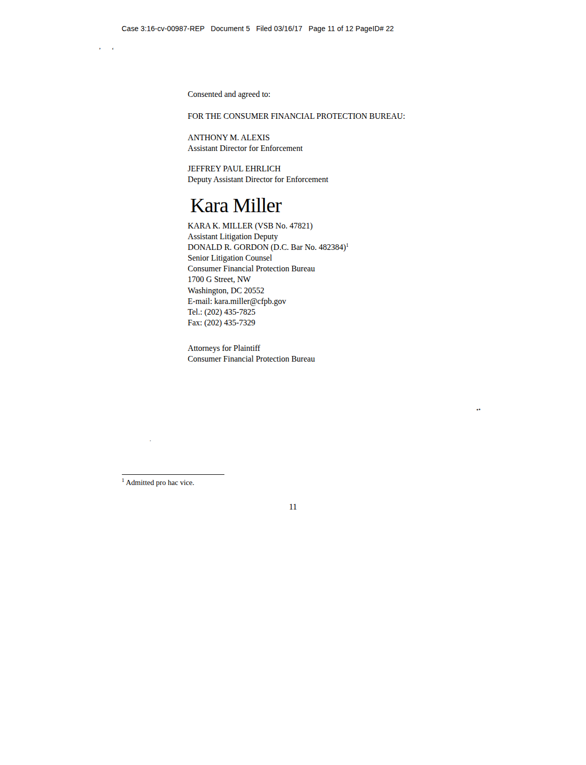Case 3:16-cv-00987-REP Document 5 Filed 03/16/17 Page 11 of 12 PageID# 22
’‘
Consented and agreed to:
FOR THE CONSUMER FINANCIAL PROTECTION BUREAU:
ANTHONY M. ALEXIS
Assistant Director for Enforcement
JEFFREY PAUL EHRLICH
Deputy Assistant Director for Enforcement
Kara Miller
KARA K. MILLER (VSB No. 47821)
Assistant Litigation Deputy
DONALD R. GORDON (D.C. Bar No. 482384)1
Senior Litigation Counsel
Consumer Financial Protection Bureau
1700 G Street, NW
Washington, DC 20552
E-mail: kara.miller@cfpb.gov
Tel.: (202) 435-7825
Fax: (202) 435-7329
Attorneys for Plaintiff
Consumer Financial Protection Bureau
••
.
1 Admitted pro hac vice.
11